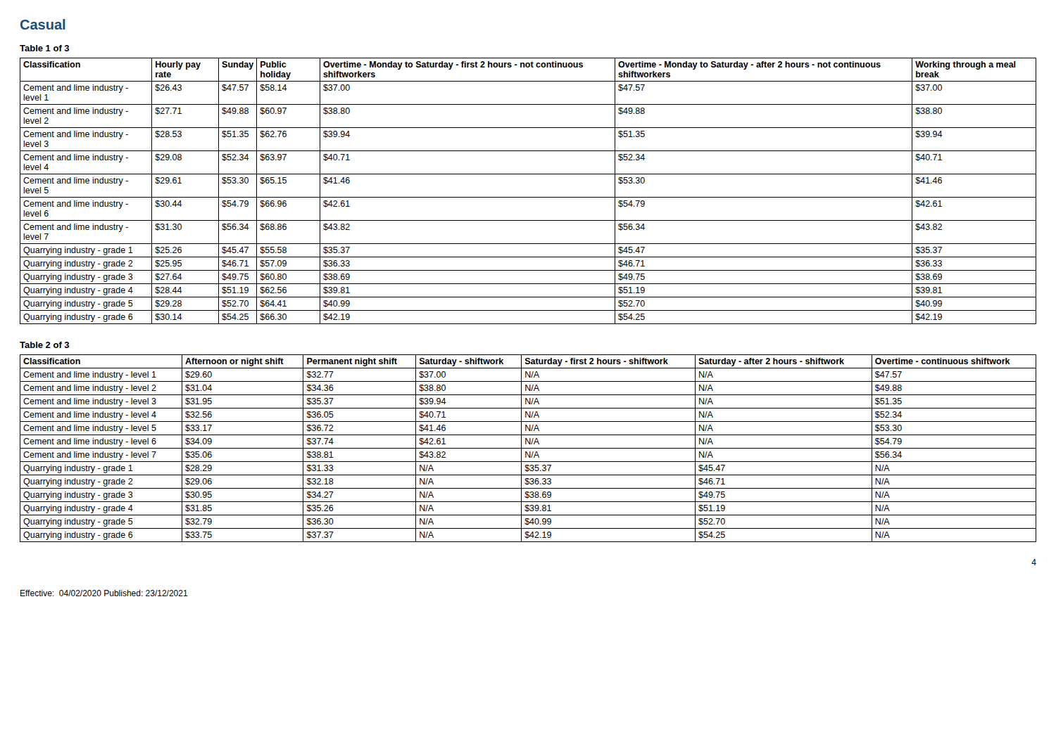Casual
Table 1 of 3
| Classification | Hourly pay rate | Sunday | Public holiday | Overtime - Monday to Saturday - first 2 hours - not continuous shiftworkers | Overtime - Monday to Saturday - after 2 hours - not continuous shiftworkers | Working through a meal break |
| --- | --- | --- | --- | --- | --- | --- |
| Cement and lime industry - level 1 | $26.43 | $47.57 | $58.14 | $37.00 | $47.57 | $37.00 |
| Cement and lime industry - level 2 | $27.71 | $49.88 | $60.97 | $38.80 | $49.88 | $38.80 |
| Cement and lime industry - level 3 | $28.53 | $51.35 | $62.76 | $39.94 | $51.35 | $39.94 |
| Cement and lime industry - level 4 | $29.08 | $52.34 | $63.97 | $40.71 | $52.34 | $40.71 |
| Cement and lime industry - level 5 | $29.61 | $53.30 | $65.15 | $41.46 | $53.30 | $41.46 |
| Cement and lime industry - level 6 | $30.44 | $54.79 | $66.96 | $42.61 | $54.79 | $42.61 |
| Cement and lime industry - level 7 | $31.30 | $56.34 | $68.86 | $43.82 | $56.34 | $43.82 |
| Quarrying industry - grade 1 | $25.26 | $45.47 | $55.58 | $35.37 | $45.47 | $35.37 |
| Quarrying industry - grade 2 | $25.95 | $46.71 | $57.09 | $36.33 | $46.71 | $36.33 |
| Quarrying industry - grade 3 | $27.64 | $49.75 | $60.80 | $38.69 | $49.75 | $38.69 |
| Quarrying industry - grade 4 | $28.44 | $51.19 | $62.56 | $39.81 | $51.19 | $39.81 |
| Quarrying industry - grade 5 | $29.28 | $52.70 | $64.41 | $40.99 | $52.70 | $40.99 |
| Quarrying industry - grade 6 | $30.14 | $54.25 | $66.30 | $42.19 | $54.25 | $42.19 |
Table 2 of 3
| Classification | Afternoon or night shift | Permanent night shift | Saturday - shiftwork | Saturday - first 2 hours - shiftwork | Saturday - after 2 hours - shiftwork | Overtime - continuous shiftwork |
| --- | --- | --- | --- | --- | --- | --- |
| Cement and lime industry - level 1 | $29.60 | $32.77 | $37.00 | N/A | N/A | $47.57 |
| Cement and lime industry - level 2 | $31.04 | $34.36 | $38.80 | N/A | N/A | $49.88 |
| Cement and lime industry - level 3 | $31.95 | $35.37 | $39.94 | N/A | N/A | $51.35 |
| Cement and lime industry - level 4 | $32.56 | $36.05 | $40.71 | N/A | N/A | $52.34 |
| Cement and lime industry - level 5 | $33.17 | $36.72 | $41.46 | N/A | N/A | $53.30 |
| Cement and lime industry - level 6 | $34.09 | $37.74 | $42.61 | N/A | N/A | $54.79 |
| Cement and lime industry - level 7 | $35.06 | $38.81 | $43.82 | N/A | N/A | $56.34 |
| Quarrying industry - grade 1 | $28.29 | $31.33 | N/A | $35.37 | $45.47 | N/A |
| Quarrying industry - grade 2 | $29.06 | $32.18 | N/A | $36.33 | $46.71 | N/A |
| Quarrying industry - grade 3 | $30.95 | $34.27 | N/A | $38.69 | $49.75 | N/A |
| Quarrying industry - grade 4 | $31.85 | $35.26 | N/A | $39.81 | $51.19 | N/A |
| Quarrying industry - grade 5 | $32.79 | $36.30 | N/A | $40.99 | $52.70 | N/A |
| Quarrying industry - grade 6 | $33.75 | $37.37 | N/A | $42.19 | $54.25 | N/A |
4
Effective: 04/02/2020 Published: 23/12/2021